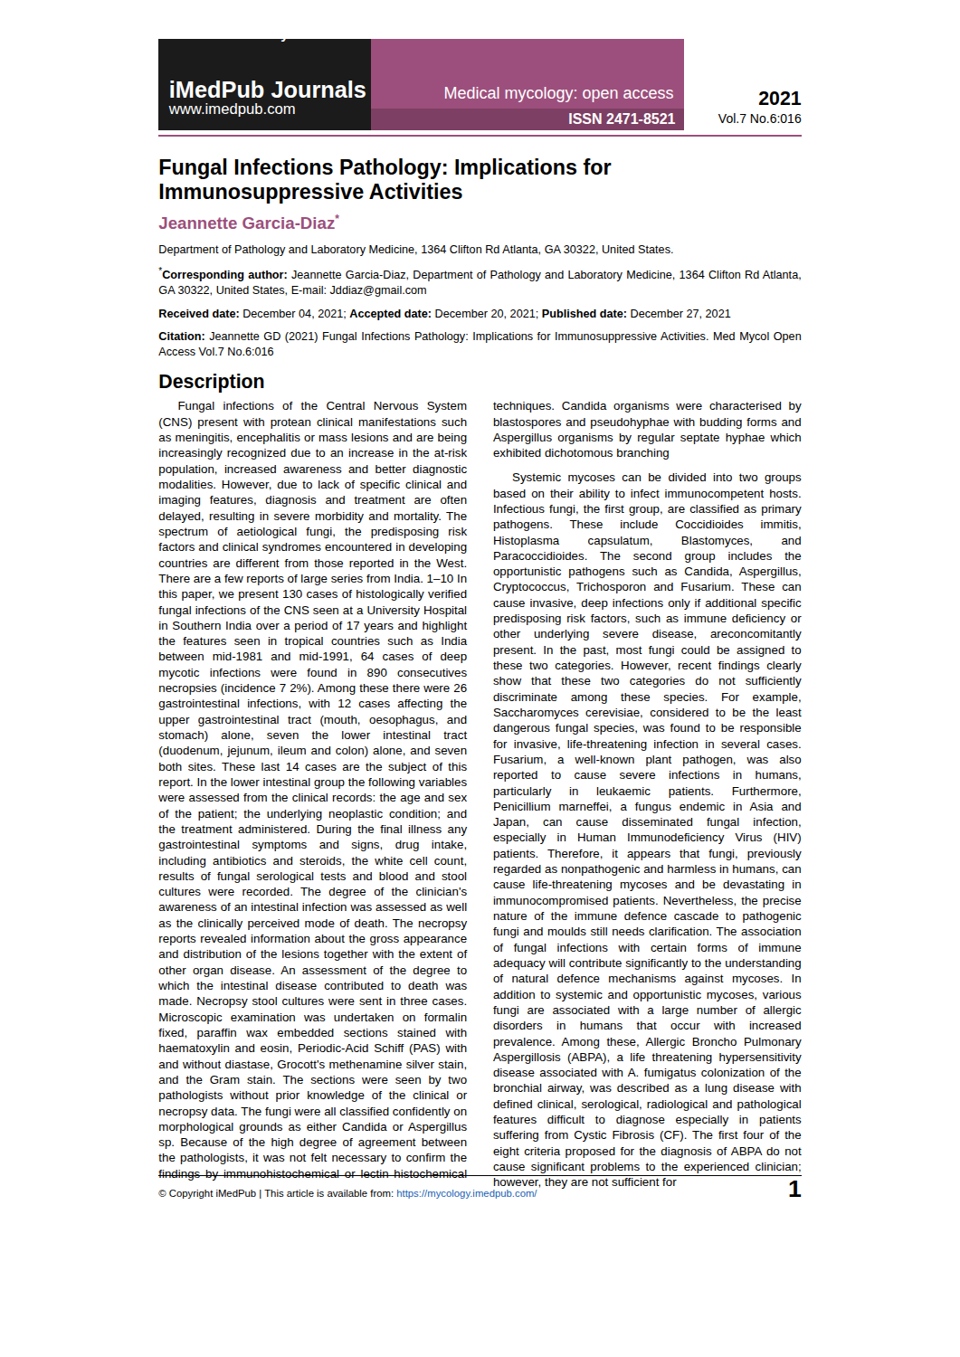Commentary
iMedPub Journals
www.imedpub.com
Medical mycology: open access
ISSN 2471-8521
2021
Vol.7 No.6:016
Fungal Infections Pathology: Implications for Immunosuppressive Activities
Jeannette Garcia-Diaz*
Department of Pathology and Laboratory Medicine, 1364 Clifton Rd Atlanta, GA 30322, United States.
*Corresponding author: Jeannette Garcia-Diaz, Department of Pathology and Laboratory Medicine, 1364 Clifton Rd Atlanta, GA 30322, United States, E-mail: Jddiaz@gmail.com
Received date: December 04, 2021; Accepted date: December 20, 2021; Published date: December 27, 2021
Citation: Jeannette GD (2021) Fungal Infections Pathology: Implications for Immunosuppressive Activities. Med Mycol Open Access Vol.7 No.6:016
Description
Fungal infections of the Central Nervous System (CNS) present with protean clinical manifestations such as meningitis, encephalitis or mass lesions and are being increasingly recognized due to an increase in the at-risk population, increased awareness and better diagnostic modalities. However, due to lack of specific clinical and imaging features, diagnosis and treatment are often delayed, resulting in severe morbidity and mortality. The spectrum of aetiological fungi, the predisposing risk factors and clinical syndromes encountered in developing countries are different from those reported in the West. There are a few reports of large series from India. 1–10 In this paper, we present 130 cases of histologically verified fungal infections of the CNS seen at a University Hospital in Southern India over a period of 17 years and highlight the features seen in tropical countries such as India between mid-1981 and mid-1991, 64 cases of deep mycotic infections were found in 890 consecutives necropsies (incidence 7 2%). Among these there were 26 gastrointestinal infections, with 12 cases affecting the upper gastrointestinal tract (mouth, oesophagus, and stomach) alone, seven the lower intestinal tract (duodenum, jejunum, ileum and colon) alone, and seven both sites. These last 14 cases are the subject of this report. In the lower intestinal group the following variables were assessed from the clinical records: the age and sex of the patient; the underlying neoplastic condition; and the treatment administered. During the final illness any gastrointestinal symptoms and signs, drug intake, including antibiotics and steroids, the white cell count, results of fungal serological tests and blood and stool cultures were recorded. The degree of the clinician's awareness of an intestinal infection was assessed as well as the clinically perceived mode of death. The necropsy reports revealed information about the gross appearance and distribution of the lesions together with the extent of other organ disease. An assessment of the degree to which the intestinal disease contributed to death was made. Necropsy stool cultures were sent in three cases. Microscopic examination was undertaken on formalin fixed, paraffin wax embedded sections stained with haematoxylin and eosin, Periodic-Acid Schiff (PAS) with and without diastase, Grocott's methenamine silver stain, and the Gram stain. The sections were seen by two pathologists without prior knowledge of the clinical or necropsy data. The fungi were all classified confidently on morphological grounds as either Candida or Aspergillus sp. Because of the high degree of agreement between the pathologists, it was not felt necessary to confirm the findings by immunohistochemical or lectin histochemical techniques. Candida organisms were characterised by blastospores and pseudohyphae with budding forms and Aspergillus organisms by regular septate hyphae which exhibited dichotomous branching
Systemic mycoses can be divided into two groups based on their ability to infect immunocompetent hosts. Infectious fungi, the first group, are classified as primary pathogens. These include Coccidioides immitis, Histoplasma capsulatum, Blastomyces, and Paracoccidioides. The second group includes the opportunistic pathogens such as Candida, Aspergillus, Cryptococcus, Trichosporon and Fusarium. These can cause invasive, deep infections only if additional specific predisposing risk factors, such as immune deficiency or other underlying severe disease, areconcomitantly present. In the past, most fungi could be assigned to these two categories. However, recent findings clearly show that these two categories do not sufficiently discriminate among these species. For example, Saccharomyces cerevisiae, considered to be the least dangerous fungal species, was found to be responsible for invasive, life-threatening infection in several cases. Fusarium, a well-known plant pathogen, was also reported to cause severe infections in humans, particularly in leukaemic patients. Furthermore, Penicillium marneffei, a fungus endemic in Asia and Japan, can cause disseminated fungal infection, especially in Human Immunodeficiency Virus (HIV) patients. Therefore, it appears that fungi, previously regarded as nonpathogenic and harmless in humans, can cause life-threatening mycoses and be devastating in immunocompromised patients. Nevertheless, the precise nature of the immune defence cascade to pathogenic fungi and moulds still needs clarification. The association of fungal infections with certain forms of immune adequacy will contribute significantly to the understanding of natural defence mechanisms against mycoses. In addition to systemic and opportunistic mycoses, various fungi are associated with a large number of allergic disorders in humans that occur with increased prevalence. Among these, Allergic Broncho Pulmonary Aspergillosis (ABPA), a life threatening hypersensitivity disease associated with A. fumigatus colonization of the bronchial airway, was described as a lung disease with defined clinical, serological, radiological and pathological features difficult to diagnose especially in patients suffering from Cystic Fibrosis (CF). The first four of the eight criteria proposed for the diagnosis of ABPA do not cause significant problems to the experienced clinician; however, they are not sufficient for
© Copyright iMedPub | This article is available from: https://mycology.imedpub.com/
1